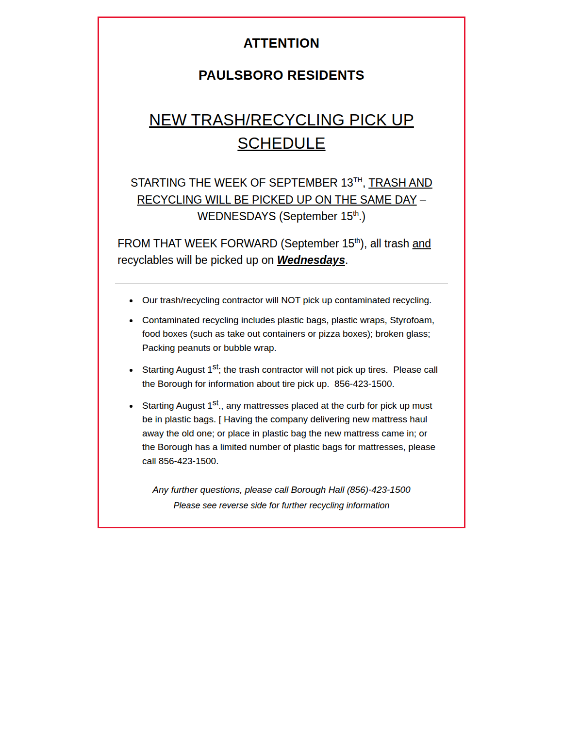ATTENTION
PAULSBORO RESIDENTS
NEW TRASH/RECYCLING PICK UP SCHEDULE
STARTING THE WEEK OF SEPTEMBER 13TH, TRASH AND RECYCLING WILL BE PICKED UP ON THE SAME DAY – WEDNESDAYS (September 15th.)
FROM THAT WEEK FORWARD (September 15th), all trash and recyclables will be picked up on Wednesdays.
Our trash/recycling contractor will NOT pick up contaminated recycling.
Contaminated recycling includes plastic bags, plastic wraps, Styrofoam, food boxes (such as take out containers or pizza boxes); broken glass; Packing peanuts or bubble wrap.
Starting August 1st; the trash contractor will not pick up tires. Please call the Borough for information about tire pick up. 856-423-1500.
Starting August 1st., any mattresses placed at the curb for pick up must be in plastic bags. [ Having the company delivering new mattress haul away the old one; or place in plastic bag the new mattress came in; or the Borough has a limited number of plastic bags for mattresses, please call 856-423-1500.
Any further questions, please call Borough Hall (856)-423-1500 Please see reverse side for further recycling information